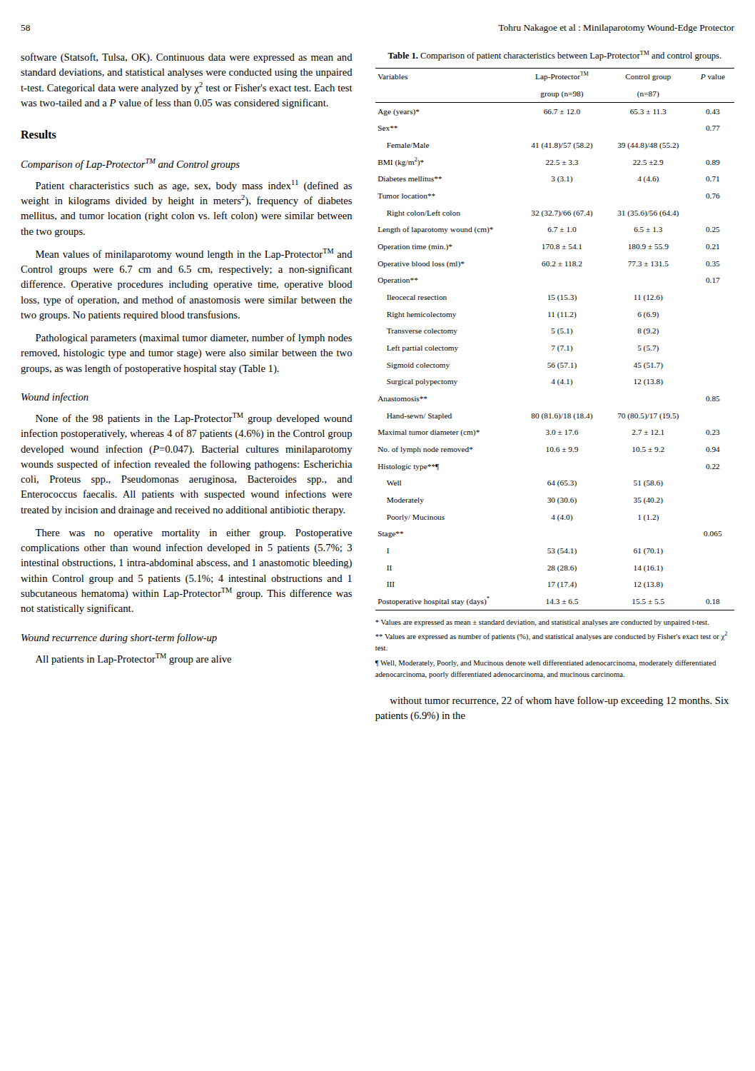58 Tohru Nakagoe et al : Minilaparotomy Wound-Edge Protector
software (Statsoft, Tulsa, OK). Continuous data were expressed as mean and standard deviations, and statistical analyses were conducted using the unpaired t-test. Categorical data were analyzed by χ2 test or Fisher's exact test. Each test was two-tailed and a P value of less than 0.05 was considered significant.
Results
Comparison of Lap-ProtectorTM and Control groups
Patient characteristics such as age, sex, body mass index11 (defined as weight in kilograms divided by height in meters2), frequency of diabetes mellitus, and tumor location (right colon vs. left colon) were similar between the two groups.
Mean values of minilaparotomy wound length in the Lap-ProtectorTM and Control groups were 6.7 cm and 6.5 cm, respectively; a non-significant difference. Operative procedures including operative time, operative blood loss, type of operation, and method of anastomosis were similar between the two groups. No patients required blood transfusions.
Pathological parameters (maximal tumor diameter, number of lymph nodes removed, histologic type and tumor stage) were also similar between the two groups, as was length of postoperative hospital stay (Table 1).
Wound infection
None of the 98 patients in the Lap-ProtectorTM group developed wound infection postoperatively, whereas 4 of 87 patients (4.6%) in the Control group developed wound infection (P=0.047). Bacterial cultures minilaparotomy wounds suspected of infection revealed the following pathogens: Escherichia coli, Proteus spp., Pseudomonas aeruginosa, Bacteroides spp., and Enterococcus faecalis. All patients with suspected wound infections were treated by incision and drainage and received no additional antibiotic therapy.
There was no operative mortality in either group. Postoperative complications other than wound infection developed in 5 patients (5.7%; 3 intestinal obstructions, 1 intra-abdominal abscess, and 1 anastomotic bleeding) within Control group and 5 patients (5.1%; 4 intestinal obstructions and 1 subcutaneous hematoma) within Lap-ProtectorTM group. This difference was not statistically significant.
Wound recurrence during short-term follow-up
All patients in Lap-ProtectorTM group are alive
Table 1. Comparison of patient characteristics between Lap-ProtectorTM and control groups.
| Variables | Lap-Protector TM | Control group | P value |
| --- | --- | --- | --- |
| | group (n=98) | (n=87) | |
| Age (years)* | 66.7 ± 12.0 | 65.3 ± 11.3 | 0.43 |
| Sex** | | | 0.77 |
| Female/Male | 41 (41.8)/57 (58.2) | 39 (44.8)/48 (55.2) | |
| BMI (kg/m 2 )* | 22.5 ± 3.3 | 22.5 ±2.9 | 0.89 |
| Diabetes mellitus** | 3 (3.1) | 4 (4.6) | 0.71 |
| Tumor location** | | | 0.76 |
| Right colon/Left colon | 32 (32.7)/66 (67.4) | 31 (35.6)/56 (64.4) | |
| Length of laparotomy wound (cm)* | 6.7 ± 1.0 | 6.5 ± 1.3 | 0.25 |
| Operation time (min.)* | 170.8 ± 54.1 | 180.9 ± 55.9 | 0.21 |
| Operative blood loss (ml)* | 60.2 ± 118.2 | 77.3 ± 131.5 | 0.35 |
| Operation** | | | 0.17 |
| Ileocecal resection | 15 (15.3) | 11 (12.6) | |
| Right hemicolectomy | 11 (11.2) | 6 (6.9) | |
| Transverse colectomy | 5 (5.1) | 8 (9.2) | |
| Left partial colectomy | 7 (7.1) | 5 (5.7) | |
| Sigmoid colectomy | 56 (57.1) | 45 (51.7) | |
| Surgical polypectomy | 4 (4.1) | 12 (13.8) | |
| Anastomosis** | | | 0.85 |
| Hand-sewn/ Stapled | 80 (81.6)/18 (18.4) | 70 (80.5)/17 (19.5) | |
| Maximal tumor diameter (cm)* | 3.0 ± 17.6 | 2.7 ± 12.1 | 0.23 |
| No. of lymph node removed* | 10.6 ± 9.9 | 10.5 ± 9.2 | 0.94 |
| Histologic type**¶ | | | 0.22 |
| Well | 64 (65.3) | 51 (58.6) | |
| Moderately | 30 (30.6) | 35 (40.2) | |
| Poorly/ Mucinous | 4 (4.0) | 1 (1.2) | |
| Stage** | | | 0.065 |
| I | 53 (54.1) | 61 (70.1) | |
| II | 28 (28.6) | 14 (16.1) | |
| III | 17 (17.4) | 12 (13.8) | |
| Postoperative hospital stay (days) * | 14.3 ± 6.5 | 15.5 ± 5.5 | 0.18 |
* Values are expressed as mean ± standard deviation, and statistical analyses are conducted by unpaired t-test.
** Values are expressed as number of patients (%), and statistical analyses are conducted by Fisher's exact test or χ2 test.
¶ Well, Moderately, Poorly, and Mucinous denote well differentiated adenocarcinoma, moderately differentiated adenocarcinoma, poorly differentiated adenocarcinoma, and mucinous carcinoma.
without tumor recurrence, 22 of whom have follow-up exceeding 12 months. Six patients (6.9%) in the